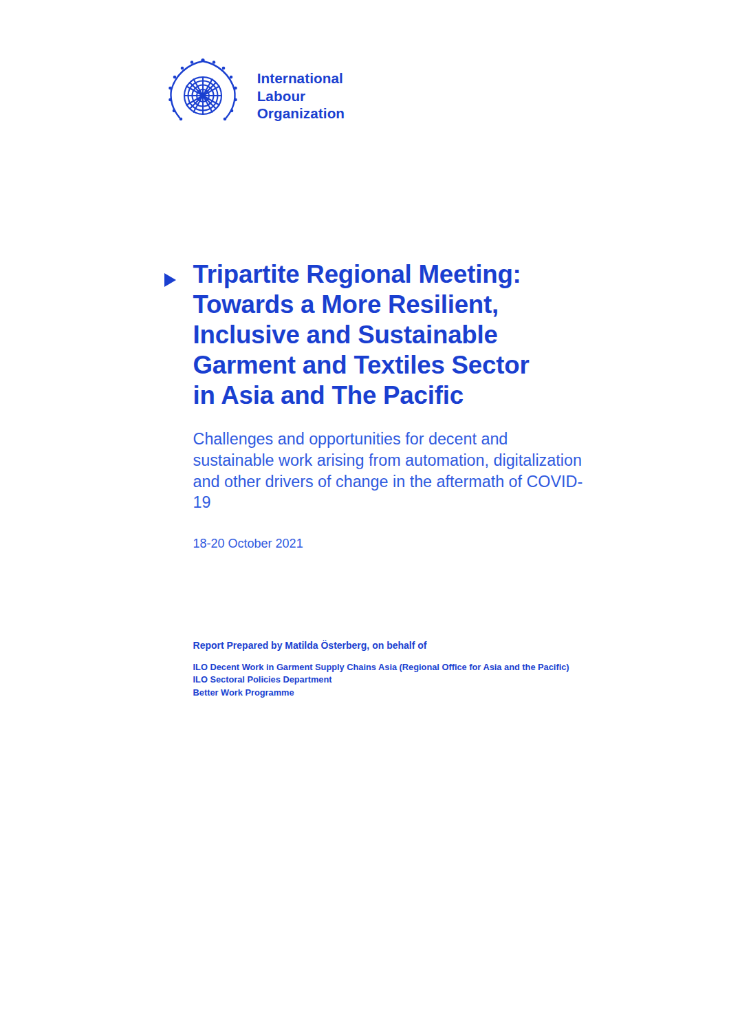International
Labour
Organization
Tripartite Regional Meeting:
Towards a More Resilient,
Inclusive and Sustainable
Garment and Textiles Sector
in Asia and The Pacific
Challenges and opportunities for decent and sustainable work arising from automation, digitalization and other drivers of change in the aftermath of COVID-19
18-20 October 2021
Report Prepared by Matilda Österberg, on behalf of
ILO Decent Work in Garment Supply Chains Asia (Regional Office for Asia and the Pacific)
ILO Sectoral Policies Department
Better Work Programme